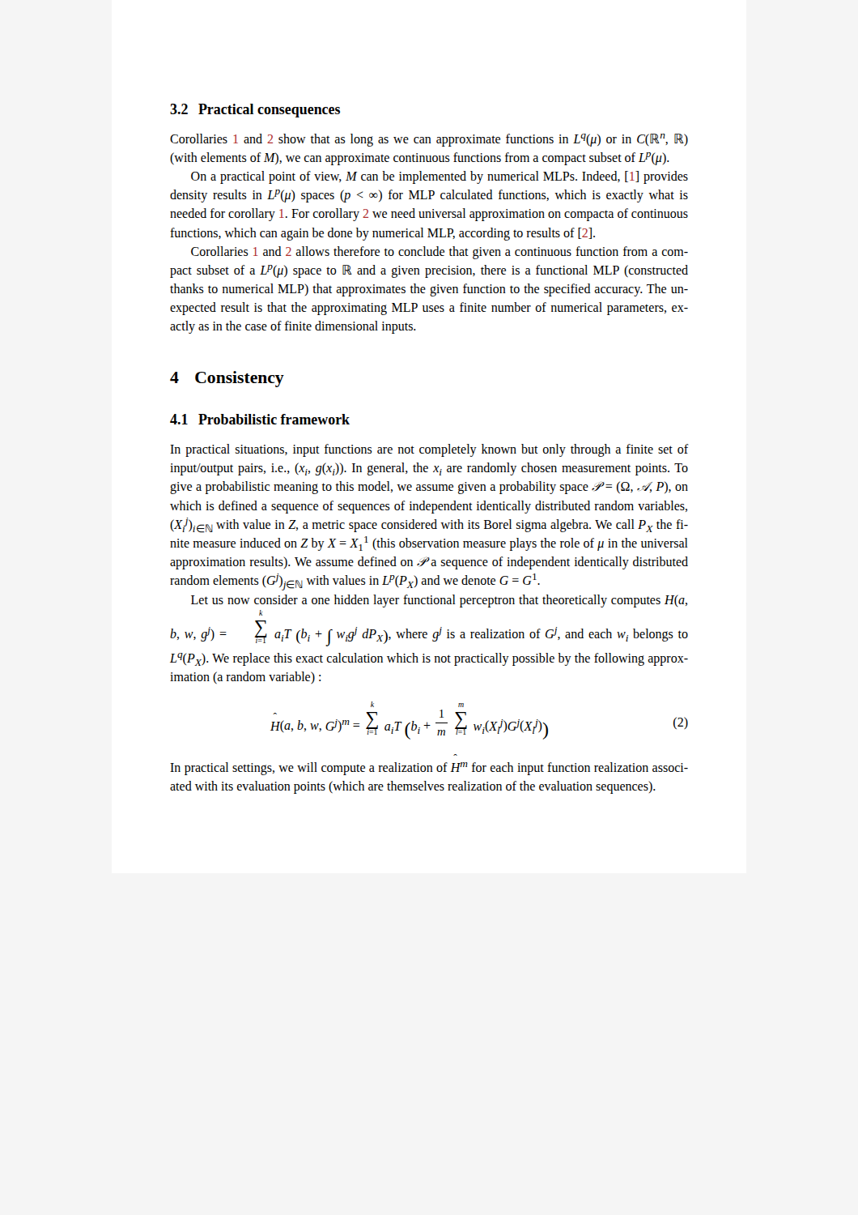3.2 Practical consequences
Corollaries 1 and 2 show that as long as we can approximate functions in Lq(μ) or in C(ℝn, ℝ) (with elements of M), we can approximate continuous functions from a compact subset of Lp(μ).
On a practical point of view, M can be implemented by numerical MLPs. Indeed, [1] provides density results in Lp(μ) spaces (p < ∞) for MLP calculated functions, which is exactly what is needed for corollary 1. For corollary 2 we need universal approximation on compacta of continuous functions, which can again be done by numerical MLP, according to results of [2].
Corollaries 1 and 2 allows therefore to conclude that given a continuous function from a compact subset of a Lp(μ) space to ℝ and a given precision, there is a functional MLP (constructed thanks to numerical MLP) that approximates the given function to the specified accuracy. The unexpected result is that the approximating MLP uses a finite number of numerical parameters, exactly as in the case of finite dimensional inputs.
4 Consistency
4.1 Probabilistic framework
In practical situations, input functions are not completely known but only through a finite set of input/output pairs, i.e., (xi, g(xi)). In general, the xi are randomly chosen measurement points. To give a probabilistic meaning to this model, we assume given a probability space 𝒫 = (Ω, 𝒜, P), on which is defined a sequence of sequences of independent identically distributed random variables, (Xij)i∈ℕ with value in Z, a metric space considered with its Borel sigma algebra. We call PX the finite measure induced on Z by X = X11 (this observation measure plays the role of μ in the universal approximation results). We assume defined on 𝒫 a sequence of independent identically distributed random elements (Gj)j∈ℕ with values in Lp(PX) and we denote G = G1.
Let us now consider a one hidden layer functional perceptron that theoretically computes H(a, b, w, gj) = k∑i=1 aiT (bi + ∫ wigj dPX), where gj is a realization of Gj, and each wi belongs to Lq(PX). We replace this exact calculation which is not practically possible by the following approximation (a random variable) :
̂H(a, b, w, Gj)m = k∑i=1 aiT (bi + 1 m m∑l=1 wi(Xlj)Gj(Xlj))
(2)
In practical settings, we will compute a realization of ̂Hm for each input function realization associated with its evaluation points (which are themselves realization of the evaluation sequences).